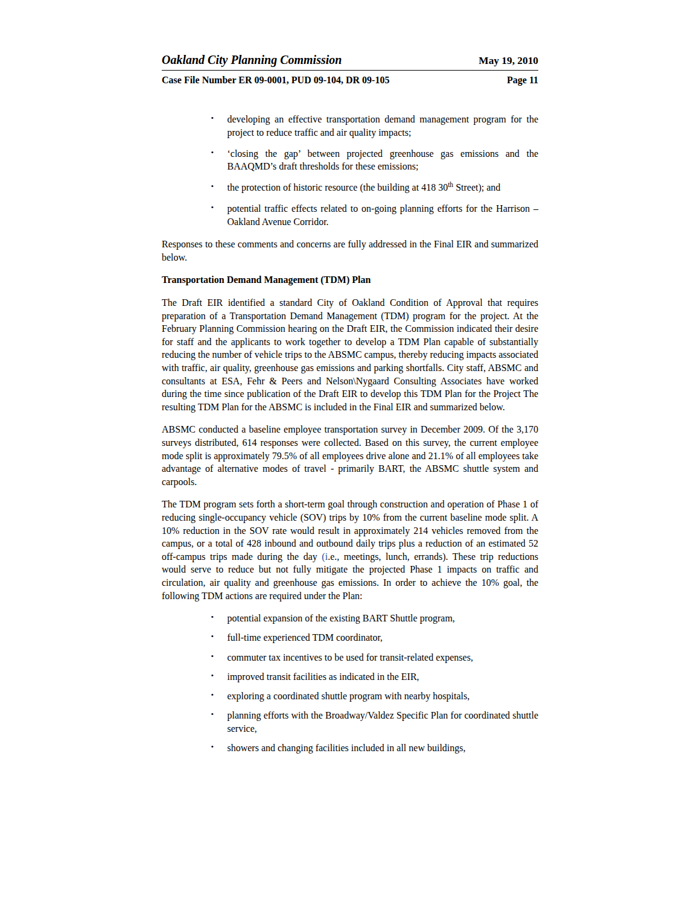Oakland City Planning Commission May 19, 2010
Case File Number ER 09-0001, PUD 09-104, DR 09-105 Page 11
developing an effective transportation demand management program for the project to reduce traffic and air quality impacts;
‘closing the gap’ between projected greenhouse gas emissions and the BAAQMD’s draft thresholds for these emissions;
the protection of historic resource (the building at 418 30th Street); and
potential traffic effects related to on-going planning efforts for the Harrison – Oakland Avenue Corridor.
Responses to these comments and concerns are fully addressed in the Final EIR and summarized below.
Transportation Demand Management (TDM) Plan
The Draft EIR identified a standard City of Oakland Condition of Approval that requires preparation of a Transportation Demand Management (TDM) program for the project. At the February Planning Commission hearing on the Draft EIR, the Commission indicated their desire for staff and the applicants to work together to develop a TDM Plan capable of substantially reducing the number of vehicle trips to the ABSMC campus, thereby reducing impacts associated with traffic, air quality, greenhouse gas emissions and parking shortfalls. City staff, ABSMC and consultants at ESA, Fehr & Peers and Nelson\Nygaard Consulting Associates have worked during the time since publication of the Draft EIR to develop this TDM Plan for the Project The resulting TDM Plan for the ABSMC is included in the Final EIR and summarized below.
ABSMC conducted a baseline employee transportation survey in December 2009. Of the 3,170 surveys distributed, 614 responses were collected. Based on this survey, the current employee mode split is approximately 79.5% of all employees drive alone and 21.1% of all employees take advantage of alternative modes of travel - primarily BART, the ABSMC shuttle system and carpools.
The TDM program sets forth a short-term goal through construction and operation of Phase 1 of reducing single-occupancy vehicle (SOV) trips by 10% from the current baseline mode split. A 10% reduction in the SOV rate would result in approximately 214 vehicles removed from the campus, or a total of 428 inbound and outbound daily trips plus a reduction of an estimated 52 off-campus trips made during the day (i.e., meetings, lunch, errands). These trip reductions would serve to reduce but not fully mitigate the projected Phase 1 impacts on traffic and circulation, air quality and greenhouse gas emissions. In order to achieve the 10% goal, the following TDM actions are required under the Plan:
potential expansion of the existing BART Shuttle program,
full-time experienced TDM coordinator,
commuter tax incentives to be used for transit-related expenses,
improved transit facilities as indicated in the EIR,
exploring a coordinated shuttle program with nearby hospitals,
planning efforts with the Broadway/Valdez Specific Plan for coordinated shuttle service,
showers and changing facilities included in all new buildings,